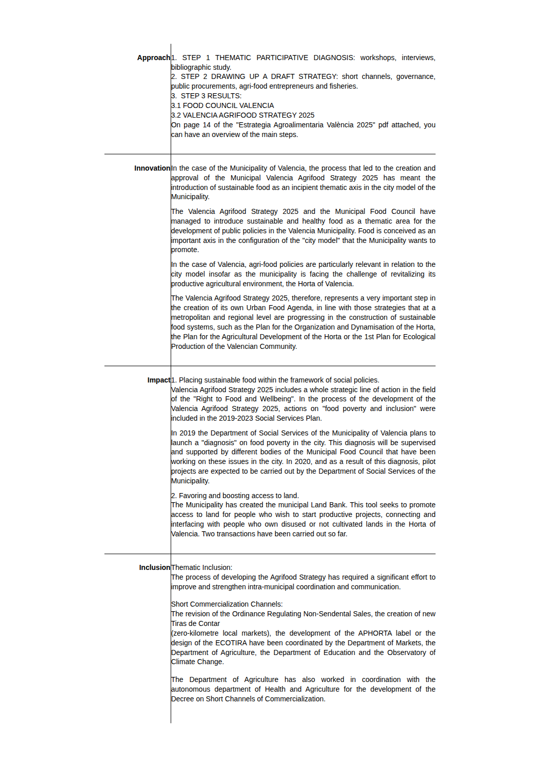| Approach | 1. STEP 1 THEMATIC PARTICIPATIVE DIAGNOSIS: workshops, interviews, bibliographic study. 2. STEP 2 DRAWING UP A DRAFT STRATEGY: short channels, governance, public procurements, agri-food entrepreneurs and fisheries. 3. STEP 3 RESULTS: 3.1 FOOD COUNCIL VALENCIA 3.2 VALENCIA AGRIFOOD STRATEGY 2025 On page 14 of the "Estrategia Agroalimentaria València 2025" pdf attached, you can have an overview of the main steps. |
| Innovation | In the case of the Municipality of Valencia, the process that led to the creation and approval of the Municipal Valencia Agrifood Strategy 2025 has meant the introduction of sustainable food as an incipient thematic axis in the city model of the Municipality. The Valencia Agrifood Strategy 2025 and the Municipal Food Council have managed to introduce sustainable and healthy food as a thematic area for the development of public policies in the Valencia Municipality. Food is conceived as an important axis in the configuration of the "city model" that the Municipality wants to promote. In the case of Valencia, agri-food policies are particularly relevant in relation to the city model insofar as the municipality is facing the challenge of revitalizing its productive agricultural environment, the Horta of Valencia. The Valencia Agrifood Strategy 2025, therefore, represents a very important step in the creation of its own Urban Food Agenda, in line with those strategies that at a metropolitan and regional level are progressing in the construction of sustainable food systems, such as the Plan for the Organization and Dynamisation of the Horta, the Plan for the Agricultural Development of the Horta or the 1st Plan for Ecological Production of the Valencian Community. |
| Impact | 1. Placing sustainable food within the framework of social policies. Valencia Agrifood Strategy 2025 includes a whole strategic line of action in the field of the "Right to Food and Wellbeing". In the process of the development of the Valencia Agrifood Strategy 2025, actions on "food poverty and inclusion" were included in the 2019-2023 Social Services Plan. In 2019 the Department of Social Services of the Municipality of Valencia plans to launch a "diagnosis" on food poverty in the city. This diagnosis will be supervised and supported by different bodies of the Municipal Food Council that have been working on these issues in the city. In 2020, and as a result of this diagnosis, pilot projects are expected to be carried out by the Department of Social Services of the Municipality. 2. Favoring and boosting access to land. The Municipality has created the municipal Land Bank. This tool seeks to promote access to land for people who wish to start productive projects, connecting and interfacing with people who own disused or not cultivated lands in the Horta of Valencia. Two transactions have been carried out so far. |
| Inclusion | Thematic Inclusion: The process of developing the Agrifood Strategy has required a significant effort to improve and strengthen intra-municipal coordination and communication. Short Commercialization Channels: The revision of the Ordinance Regulating Non-Sendental Sales, the creation of new Tiras de Contar (zero-kilometre local markets), the development of the APHORTA label or the design of the ECOTIRA have been coordinated by the Department of Markets, the Department of Agriculture, the Department of Education and the Observatory of Climate Change. The Department of Agriculture has also worked in coordination with the autonomous department of Health and Agriculture for the development of the Decree on Short Channels of Commercialization. |